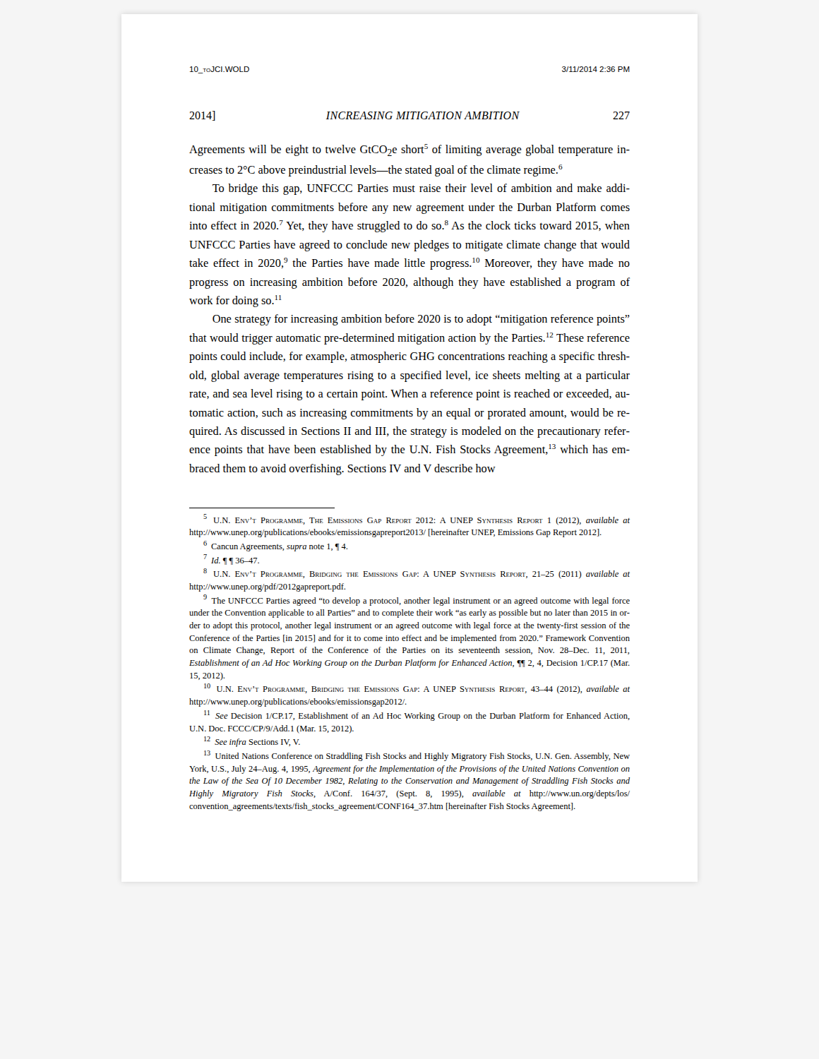10_to JCI.WOLD 3/11/2014 2:36 PM
2014] INCREASING MITIGATION AMBITION 227
Agreements will be eight to twelve GtCO2e short5 of limiting average global temperature increases to 2°C above preindustrial levels—the stated goal of the climate regime.6
To bridge this gap, UNFCCC Parties must raise their level of ambition and make additional mitigation commitments before any new agreement under the Durban Platform comes into effect in 2020.7 Yet, they have struggled to do so.8 As the clock ticks toward 2015, when UNFCCC Parties have agreed to conclude new pledges to mitigate climate change that would take effect in 2020,9 the Parties have made little progress.10 Moreover, they have made no progress on increasing ambition before 2020, although they have established a program of work for doing so.11
One strategy for increasing ambition before 2020 is to adopt “mitigation reference points” that would trigger automatic pre-determined mitigation action by the Parties.12 These reference points could include, for example, atmospheric GHG concentrations reaching a specific threshold, global average temperatures rising to a specified level, ice sheets melting at a particular rate, and sea level rising to a certain point. When a reference point is reached or exceeded, automatic action, such as increasing commitments by an equal or prorated amount, would be required. As discussed in Sections II and III, the strategy is modeled on the precautionary reference points that have been established by the U.N. Fish Stocks Agreement,13 which has embraced them to avoid overfishing. Sections IV and V describe how
5 U.N. Env’t Programme, The Emissions Gap Report 2012: A UNEP Synthesis Report 1 (2012), available at http://www.unep.org/publications/ebooks/emissionsgapreport2013/ [hereinafter UNEP, Emissions Gap Report 2012].
6 Cancun Agreements, supra note 1, ¶ 4.
7 Id. ¶ ¶ 36–47.
8 U.N. Env’t Programme, Bridging the Emissions Gap: A UNEP Synthesis Report, 21–25 (2011) available at http://www.unep.org/pdf/2012gapreport.pdf.
9 The UNFCCC Parties agreed “to develop a protocol, another legal instrument or an agreed outcome with legal force under the Convention applicable to all Parties” and to complete their work “as early as possible but no later than 2015 in order to adopt this protocol, another legal instrument or an agreed outcome with legal force at the twenty-first session of the Conference of the Parties [in 2015] and for it to come into effect and be implemented from 2020.” Framework Convention on Climate Change, Report of the Conference of the Parties on its seventeenth session, Nov. 28–Dec. 11, 2011, Establishment of an Ad Hoc Working Group on the Durban Platform for Enhanced Action, ¶¶ 2, 4, Decision 1/CP.17 (Mar. 15, 2012).
10 U.N. Env’t Programme, Bridging the Emissions Gap: A UNEP Synthesis Report, 43–44 (2012), available at http://www.unep.org/publications/ebooks/emissionsgap2012/.
11 See Decision 1/CP.17, Establishment of an Ad Hoc Working Group on the Durban Platform for Enhanced Action, U.N. Doc. FCCC/CP/9/Add.1 (Mar. 15, 2012).
12 See infra Sections IV, V.
13 United Nations Conference on Straddling Fish Stocks and Highly Migratory Fish Stocks, U.N. Gen. Assembly, New York, U.S., July 24–Aug. 4, 1995, Agreement for the Implementation of the Provisions of the United Nations Convention on the Law of the Sea Of 10 December 1982, Relating to the Conservation and Management of Straddling Fish Stocks and Highly Migratory Fish Stocks, A/Conf. 164/37, (Sept. 8, 1995), available at http://www.un.org/depts/los/ convention_agreements/texts/fish_stocks_agreement/CONF164_37.htm [hereinafter Fish Stocks Agreement].